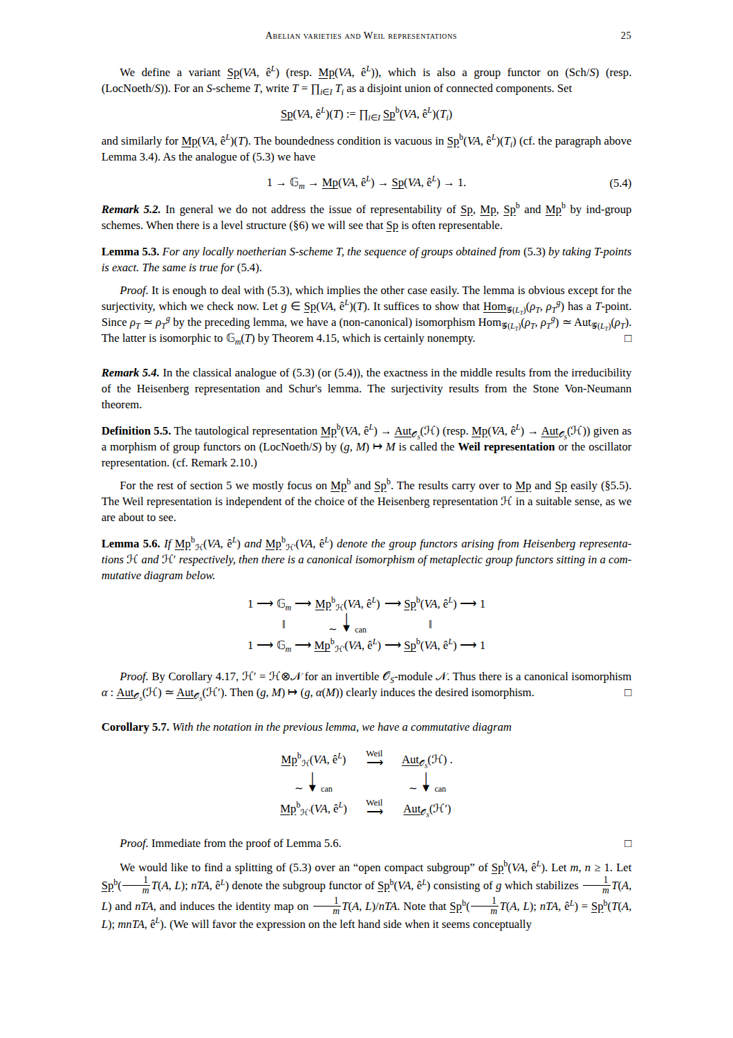Abelian varieties and Weil representations 25
We define a variant Sp(VA, êL) (resp. Mp(VA, êL)), which is also a group functor on (Sch/S) (resp. (LocNoeth/S)). For an S-scheme T, write T = ∏i∈I Ti as a disjoint union of connected components. Set
Sp(VA, êL)(T) := ∏i∈I Spb(VA, êL)(Ti)
and similarly for Mp(VA, êL)(T). The boundedness condition is vacuous in Spb(VA, êL)(Ti) (cf. the paragraph above Lemma 3.4). As the analogue of (5.3) we have
1 → 𝔾m → Mp(VA, êL) → Sp(VA, êL) → 1. (5.4)
Remark 5.2. In general we do not address the issue of representability of Sp, Mp, Spb and Mpb by ind-group schemes. When there is a level structure (§6) we will see that Sp is often representable.
Lemma 5.3. For any locally noetherian S-scheme T, the sequence of groups obtained from (5.3) by taking T-points is exact. The same is true for (5.4).
Proof. It is enough to deal with (5.3), which implies the other case easily. The lemma is obvious except for the surjectivity, which we check now. Let g ∈ Sp(VA, êL)(T). It suffices to show that Hom𝒢(LT)(ρT, ρTg) has a T-point. Since ρT ≃ ρTg by the preceding lemma, we have a (non-canonical) isomorphism Hom𝒢(LT)(ρT, ρTg) ≃ Aut𝒢(LT)(ρT). The latter is isomorphic to 𝔾m(T) by Theorem 4.15, which is certainly nonempty.
Remark 5.4. In the classical analogue of (5.3) (or (5.4)), the exactness in the middle results from the irreducibility of the Heisenberg representation and Schur's lemma. The surjectivity results from the Stone Von-Neumann theorem.
Definition 5.5. The tautological representation Mpb(VA, êL) → Aut𝒪S(ℋ) (resp. Mp(VA, êL) → Aut𝒪S(ℋ)) given as a morphism of group functors on (LocNoeth/S) by (g, M) ↦ M is called the Weil representation or the oscillator representation. (cf. Remark 2.10.)
For the rest of section 5 we mostly focus on Mpb and Spb. The results carry over to Mp and Sp easily (§5.5). The Weil representation is independent of the choice of the Heisenberg representation ℋ in a suitable sense, as we are about to see.
Lemma 5.6. If Mpbℋ(VA, êL) and Mpbℋ′(VA, êL) denote the group functors arising from Heisenberg representations ℋ and ℋ′ respectively, then there is a canonical isomorphism of metaplectic group functors sitting in a commutative diagram below.
| 1 | ⟶ | 𝔾 m | ⟶ | Mp b ℋ ( VA , ê L ) | ⟶ | Sp b ( VA , ê L ) | ⟶ | 1 |
| | | ‖ | | ∼ │ ▼ can | | ‖ | | |
| 1 | ⟶ | 𝔾 m | ⟶ | Mp b ℋ′ ( VA , ê L ) | ⟶ | Sp b ( VA , ê L ) | ⟶ | 1 |
Proof. By Corollary 4.17, ℋ′ = ℋ⊗𝒩 for an invertible 𝒪S-module 𝒩. Thus there is a canonical isomorphism α : Aut𝒪S(ℋ) ≃ Aut𝒪S(ℋ′). Then (g, M) ↦ (g, α(M)) clearly induces the desired isomorphism.
Corollary 5.7. With the notation in the previous lemma, we have a commutative diagram
| Mp b ℋ ( VA , ê L ) | Weil ⟶ | Aut 𝒪 S (ℋ) . |
| ∼ │ ▼ can | | ∼ │ ▼ can |
| Mp b ℋ′ ( VA , ê L ) | Weil ⟶ | Aut 𝒪 S (ℋ′) |
Proof. Immediate from the proof of Lemma 5.6.
We would like to find a splitting of (5.3) over an “open compact subgroup” of Spb(VA, êL). Let m, n ≥ 1. Let Spb(1 m T(A, L); nTA, êL) denote the subgroup functor of Spb(VA, êL) consisting of g which stabilizes 1 m T(A, L) and nTA, and induces the identity map on 1 m T(A, L)/nTA. Note that Spb(1 m T(A, L); nTA, êL) = Spb(T(A, L); mnTA, êL). (We will favor the expression on the left hand side when it seems conceptually